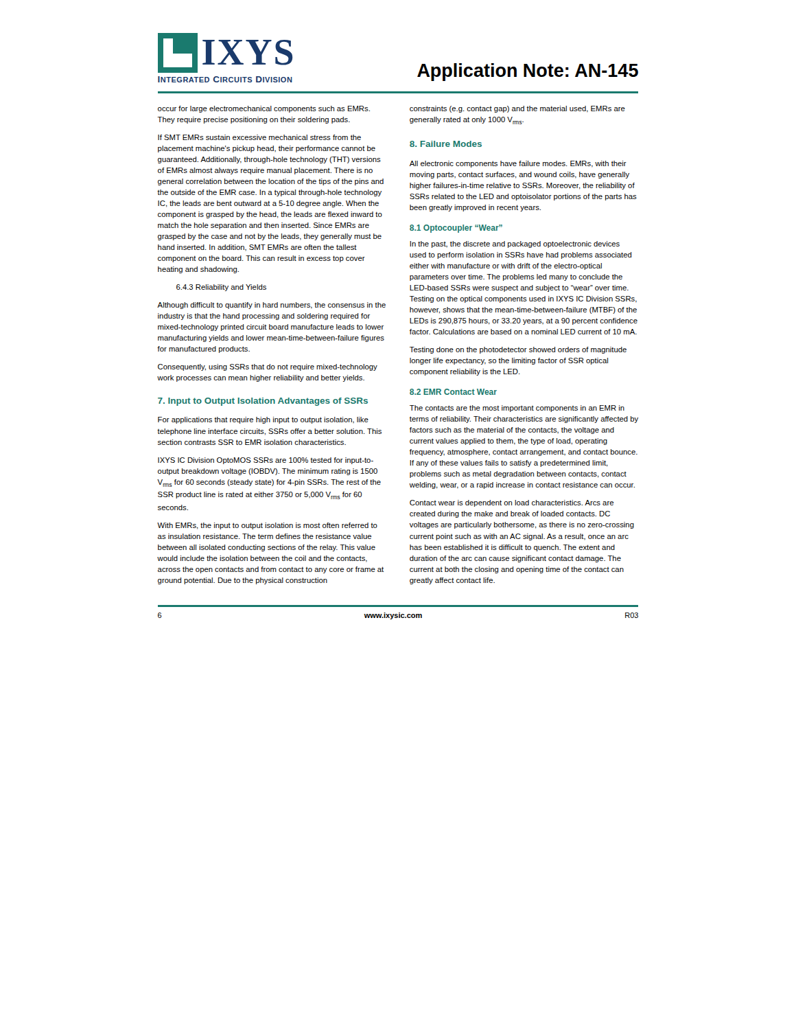IXYS
INTEGRATED CIRCUITS DIVISION
Application Note: AN-145
occur for large electromechanical components such as EMRs. They require precise positioning on their soldering pads.
If SMT EMRs sustain excessive mechanical stress from the placement machine's pickup head, their performance cannot be guaranteed. Additionally, through-hole technology (THT) versions of EMRs almost always require manual placement. There is no general correlation between the location of the tips of the pins and the outside of the EMR case. In a typical through-hole technology IC, the leads are bent outward at a 5-10 degree angle. When the component is grasped by the head, the leads are flexed inward to match the hole separation and then inserted. Since EMRs are grasped by the case and not by the leads, they generally must be hand inserted. In addition, SMT EMRs are often the tallest component on the board. This can result in excess top cover heating and shadowing.
6.4.3 Reliability and Yields
Although difficult to quantify in hard numbers, the consensus in the industry is that the hand processing and soldering required for mixed-technology printed circuit board manufacture leads to lower manufacturing yields and lower mean-time-between-failure figures for manufactured products.
Consequently, using SSRs that do not require mixed-technology work processes can mean higher reliability and better yields.
7. Input to Output Isolation Advantages of SSRs
For applications that require high input to output isolation, like telephone line interface circuits, SSRs offer a better solution. This section contrasts SSR to EMR isolation characteristics.
IXYS IC Division OptoMOS SSRs are 100% tested for input-to-output breakdown voltage (IOBDV). The minimum rating is 1500 Vrms for 60 seconds (steady state) for 4-pin SSRs. The rest of the SSR product line is rated at either 3750 or 5,000 Vrms for 60 seconds.
With EMRs, the input to output isolation is most often referred to as insulation resistance. The term defines the resistance value between all isolated conducting sections of the relay. This value would include the isolation between the coil and the contacts, across the open contacts and from contact to any core or frame at ground potential. Due to the physical construction
constraints (e.g. contact gap) and the material used, EMRs are generally rated at only 1000 Vrms.
8. Failure Modes
All electronic components have failure modes. EMRs, with their moving parts, contact surfaces, and wound coils, have generally higher failures-in-time relative to SSRs. Moreover, the reliability of SSRs related to the LED and optoisolator portions of the parts has been greatly improved in recent years.
8.1 Optocoupler “Wear”
In the past, the discrete and packaged optoelectronic devices used to perform isolation in SSRs have had problems associated either with manufacture or with drift of the electro-optical parameters over time. The problems led many to conclude the LED-based SSRs were suspect and subject to “wear” over time. Testing on the optical components used in IXYS IC Division SSRs, however, shows that the mean-time-between-failure (MTBF) of the LEDs is 290,875 hours, or 33.20 years, at a 90 percent confidence factor. Calculations are based on a nominal LED current of 10 mA.
Testing done on the photodetector showed orders of magnitude longer life expectancy, so the limiting factor of SSR optical component reliability is the LED.
8.2 EMR Contact Wear
The contacts are the most important components in an EMR in terms of reliability. Their characteristics are significantly affected by factors such as the material of the contacts, the voltage and current values applied to them, the type of load, operating frequency, atmosphere, contact arrangement, and contact bounce. If any of these values fails to satisfy a predetermined limit, problems such as metal degradation between contacts, contact welding, wear, or a rapid increase in contact resistance can occur.
Contact wear is dependent on load characteristics. Arcs are created during the make and break of loaded contacts. DC voltages are particularly bothersome, as there is no zero-crossing current point such as with an AC signal. As a result, once an arc has been established it is difficult to quench. The extent and duration of the arc can cause significant contact damage. The current at both the closing and opening time of the contact can greatly affect contact life.
6
www.ixysic.com
R03